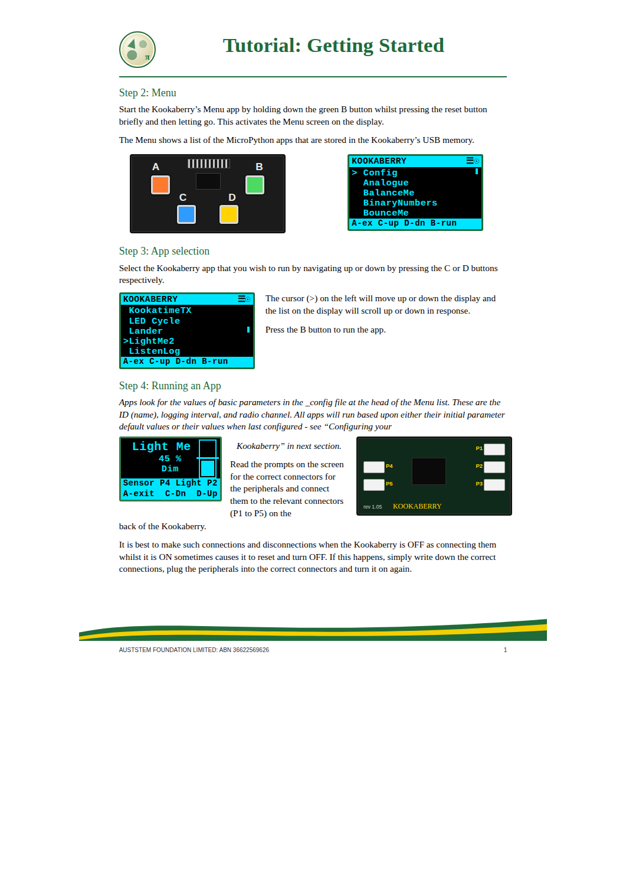π
Tutorial: Getting Started
Step 2: Menu
Start the Kookaberry’s Menu app by holding down the green B button whilst pressing the reset button briefly and then letting go. This activates the Menu screen on the display.
The Menu shows a list of the MicroPython apps that are stored in the Kookaberry’s USB memory.
A B C D
KOOKABERRY☰☉
> Config
Analogue
BalanceMe
BinaryNumbers
BounceMe
A-ex C-up D-dn B-run
Step 3: App selection
Select the Kookaberry app that you wish to run by navigating up or down by pressing the C or D buttons respectively.
KOOKABERRY☰☉
KookatimeTX
LED Cycle
Lander
>LightMe2
ListenLog
A-ex C-up D-dn B-run
The cursor (>) on the left will move up or down the display and the list on the display will scroll up or down in response.
Press the B button to run the app.
Step 4: Running an App
Apps look for the values of basic parameters in the _config file at the head of the Menu list. These are the ID (name), logging interval, and radio channel. All apps will run based upon either their initial parameter default values or their values when last configured - see “Configuring your
Light Me
45 %
Dim
Sensor P4 Light P2
A-exit C-Dn D-Up
Kookaberry” in next section.
Read the prompts on the screen for the correct connectors for the peripherals and connect them to the relevant connectors (P1 to P5) on the
P1 P2 P3 P4 P5 KOOKABERRY rev 1.05
back of the Kookaberry.
It is best to make such connections and disconnections when the Kookaberry is OFF as connecting them whilst it is ON sometimes causes it to reset and turn OFF. If this happens, simply write down the correct connections, plug the peripherals into the correct connectors and turn it on again.
AUSTSTEM FOUNDATION LIMITED: ABN 36622569626 1